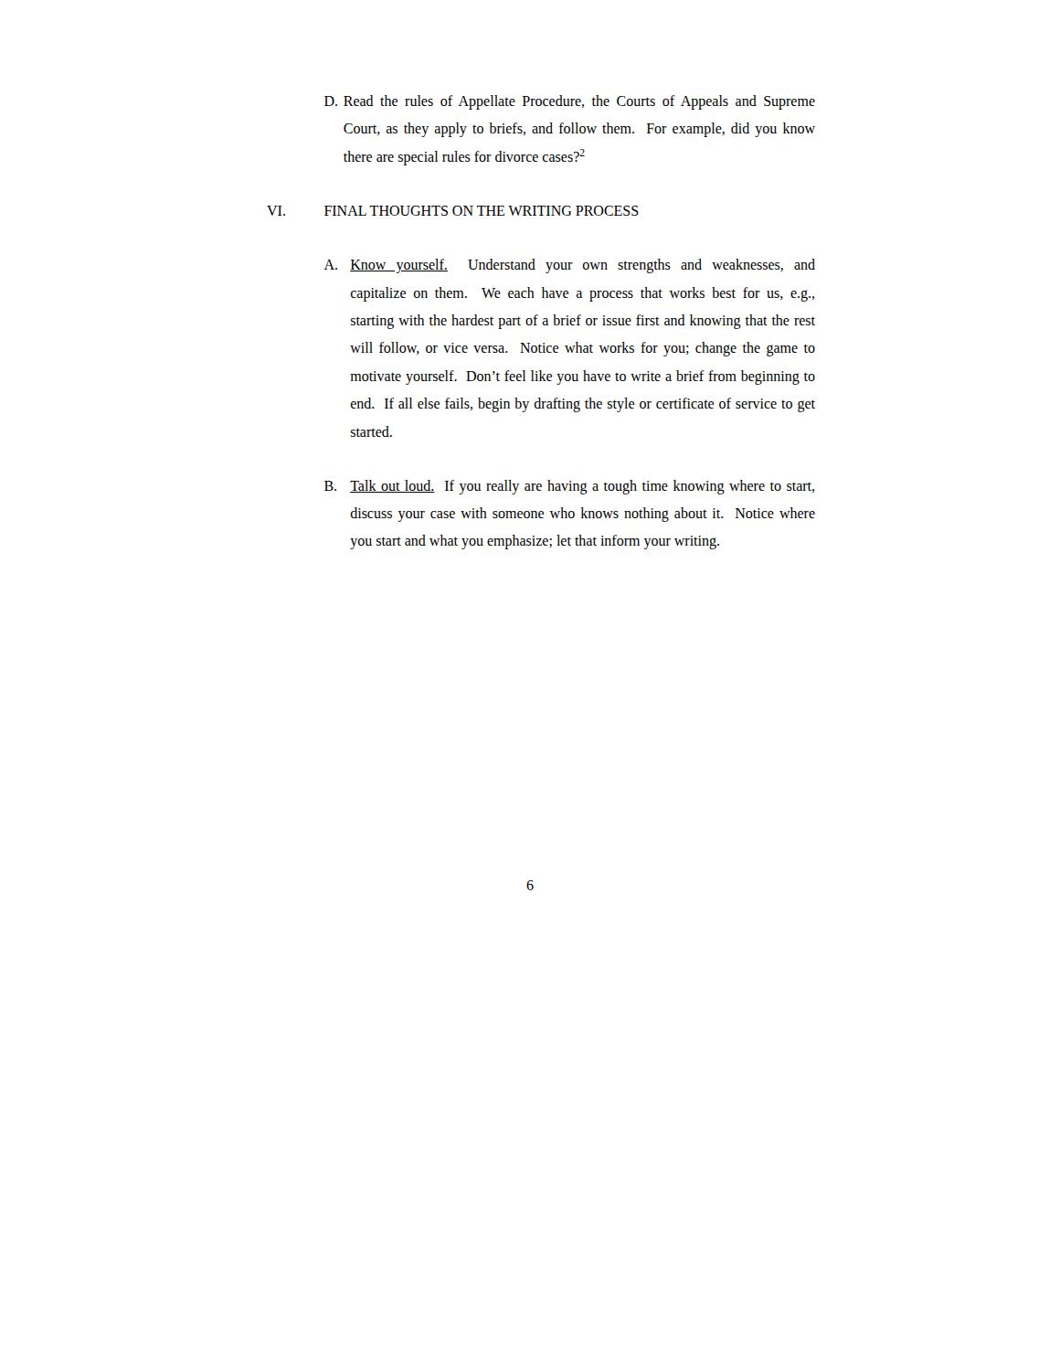D. Read the rules of Appellate Procedure, the Courts of Appeals and Supreme Court, as they apply to briefs, and follow them. For example, did you know there are special rules for divorce cases?2
VI. FINAL THOUGHTS ON THE WRITING PROCESS
A. Know yourself. Understand your own strengths and weaknesses, and capitalize on them. We each have a process that works best for us, e.g., starting with the hardest part of a brief or issue first and knowing that the rest will follow, or vice versa. Notice what works for you; change the game to motivate yourself. Don’t feel like you have to write a brief from beginning to end. If all else fails, begin by drafting the style or certificate of service to get started.
B. Talk out loud. If you really are having a tough time knowing where to start, discuss your case with someone who knows nothing about it. Notice where you start and what you emphasize; let that inform your writing.
6